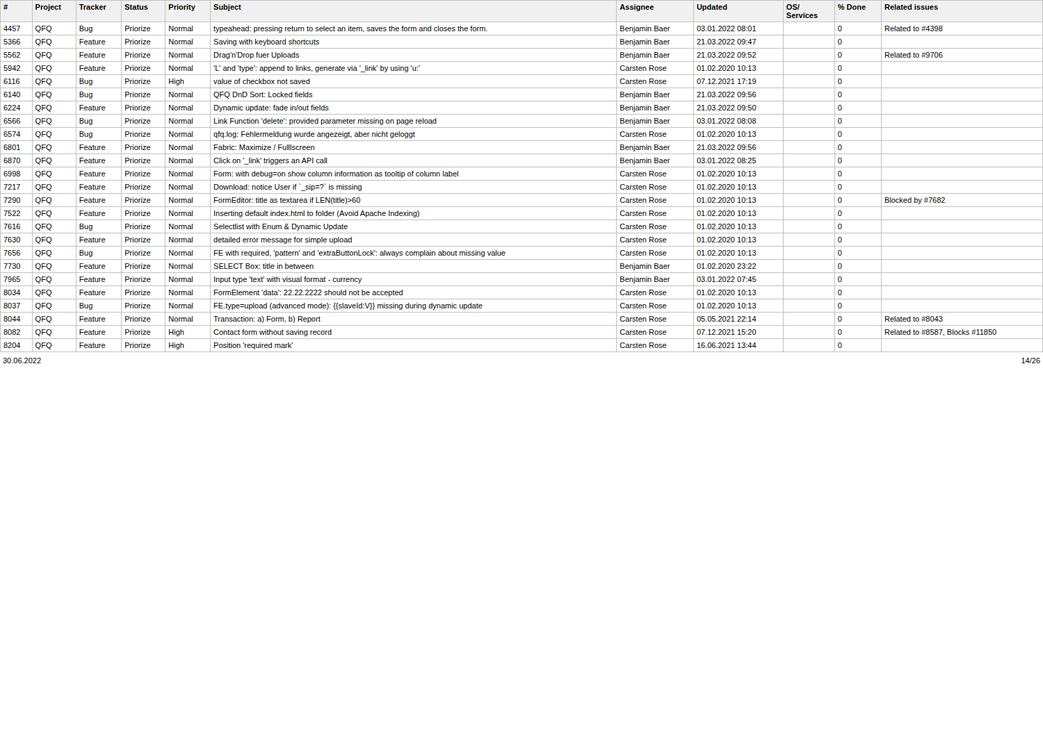| # | Project | Tracker | Status | Priority | Subject | Assignee | Updated | OS/ Services | % Done | Related issues |
| --- | --- | --- | --- | --- | --- | --- | --- | --- | --- | --- |
| 4457 | QFQ | Bug | Priorize | Normal | typeahead: pressing return to select an item, saves the form and closes the form. | Benjamin Baer | 03.01.2022 08:01 | | 0 | Related to #4398 |
| 5366 | QFQ | Feature | Priorize | Normal | Saving with keyboard shortcuts | Benjamin Baer | 21.03.2022 09:47 | | 0 | |
| 5562 | QFQ | Feature | Priorize | Normal | Drag'n'Drop fuer Uploads | Benjamin Baer | 21.03.2022 09:52 | | 0 | Related to #9706 |
| 5942 | QFQ | Feature | Priorize | Normal | 'L' and 'type': append to links, generate via '_link' by using 'u:' | Carsten Rose | 01.02.2020 10:13 | | 0 | |
| 6116 | QFQ | Bug | Priorize | High | value of checkbox not saved | Carsten Rose | 07.12.2021 17:19 | | 0 | |
| 6140 | QFQ | Bug | Priorize | Normal | QFQ DnD Sort: Locked fields | Benjamin Baer | 21.03.2022 09:56 | | 0 | |
| 6224 | QFQ | Feature | Priorize | Normal | Dynamic update: fade in/out fields | Benjamin Baer | 21.03.2022 09:50 | | 0 | |
| 6566 | QFQ | Bug | Priorize | Normal | Link Function 'delete': provided parameter missing on page reload | Benjamin Baer | 03.01.2022 08:08 | | 0 | |
| 6574 | QFQ | Bug | Priorize | Normal | qfq.log: Fehlermeldung wurde angezeigt, aber nicht geloggt | Carsten Rose | 01.02.2020 10:13 | | 0 | |
| 6801 | QFQ | Feature | Priorize | Normal | Fabric: Maximize / Fulllscreen | Benjamin Baer | 21.03.2022 09:56 | | 0 | |
| 6870 | QFQ | Feature | Priorize | Normal | Click on '_link' triggers an API call | Benjamin Baer | 03.01.2022 08:25 | | 0 | |
| 6998 | QFQ | Feature | Priorize | Normal | Form: with debug=on show column information as tooltip of column label | Carsten Rose | 01.02.2020 10:13 | | 0 | |
| 7217 | QFQ | Feature | Priorize | Normal | Download: notice User if `_sip=?` is missing | Carsten Rose | 01.02.2020 10:13 | | 0 | |
| 7290 | QFQ | Feature | Priorize | Normal | FormEditor: title as textarea if LEN(title)>60 | Carsten Rose | 01.02.2020 10:13 | | 0 | Blocked by #7682 |
| 7522 | QFQ | Feature | Priorize | Normal | Inserting default index.html to folder (Avoid Apache Indexing) | Carsten Rose | 01.02.2020 10:13 | | 0 | |
| 7616 | QFQ | Bug | Priorize | Normal | Selectlist with Enum & Dynamic Update | Carsten Rose | 01.02.2020 10:13 | | 0 | |
| 7630 | QFQ | Feature | Priorize | Normal | detailed error message for simple upload | Carsten Rose | 01.02.2020 10:13 | | 0 | |
| 7656 | QFQ | Bug | Priorize | Normal | FE with required, 'pattern' and 'extraButtonLock': always complain about missing value | Carsten Rose | 01.02.2020 10:13 | | 0 | |
| 7730 | QFQ | Feature | Priorize | Normal | SELECT Box: title in between | Benjamin Baer | 01.02.2020 23:22 | | 0 | |
| 7965 | QFQ | Feature | Priorize | Normal | Input type 'text' with visual format - currency | Benjamin Baer | 03.01.2022 07:45 | | 0 | |
| 8034 | QFQ | Feature | Priorize | Normal | FormElement 'data': 22.22.2222 should not be accepted | Carsten Rose | 01.02.2020 10:13 | | 0 | |
| 8037 | QFQ | Bug | Priorize | Normal | FE.type=upload (advanced mode): {{slaveId:V}} missing during dynamic update | Carsten Rose | 01.02.2020 10:13 | | 0 | |
| 8044 | QFQ | Feature | Priorize | Normal | Transaction: a) Form, b) Report | Carsten Rose | 05.05.2021 22:14 | | 0 | Related to #8043 |
| 8082 | QFQ | Feature | Priorize | High | Contact form without saving record | Carsten Rose | 07.12.2021 15:20 | | 0 | Related to #8587, Blocks #11850 |
| 8204 | QFQ | Feature | Priorize | High | Position 'required mark' | Carsten Rose | 16.06.2021 13:44 | | 0 | |
30.06.2022 14/26